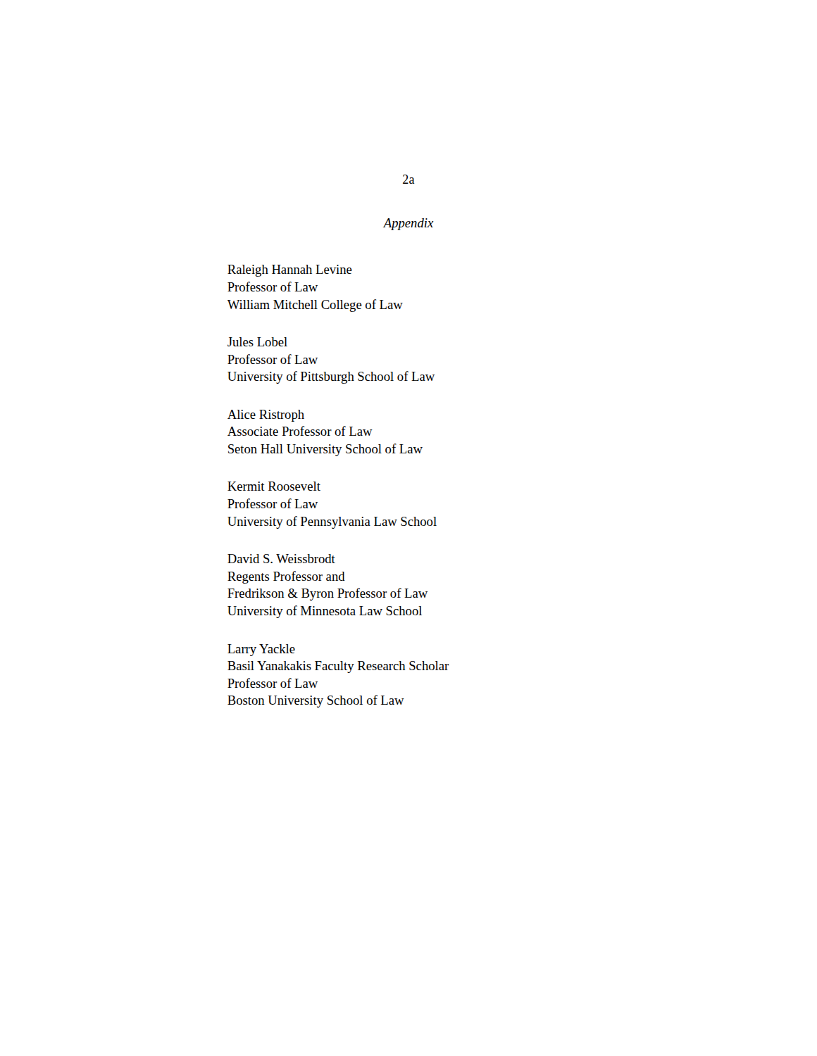2a
Appendix
Raleigh Hannah Levine
Professor of Law
William Mitchell College of Law
Jules Lobel
Professor of Law
University of Pittsburgh School of Law
Alice Ristroph
Associate Professor of Law
Seton Hall University School of Law
Kermit Roosevelt
Professor of Law
University of Pennsylvania Law School
David S. Weissbrodt
Regents Professor and
Fredrikson & Byron Professor of Law
University of Minnesota Law School
Larry Yackle
Basil Yanakakis Faculty Research Scholar
Professor of Law
Boston University School of Law